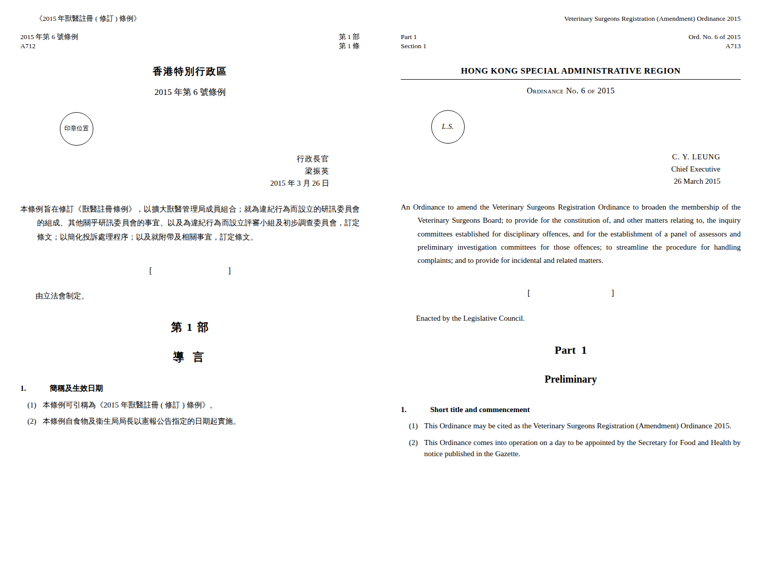《2015 年獸醫註冊 ( 修訂 ) 條例》
2015 年第 6 號條例
A712
第 1 部
第 1 條
香港特別行政區
2015 年第 6 號條例
印章位置
行政長官
梁振英
2015 年 3 月 26 日
本條例旨在修訂《獸醫註冊條例》，以擴大獸醫管理局成員組合；就為違紀行為而設立的研訊委員會的組成、其他關乎研訊委員會的事宜、以及為違紀行為而設立評審小組及初步調查委員會，訂定條文；以簡化投訴處理程序；以及就附帶及相關事宜，訂定條文。
[]
由立法會制定。
第 1 部
導 言
1.
簡稱及生效日期
(1)
本條例可引稱為《2015 年獸醫註冊 ( 修訂 ) 條例》。
(2)
本條例自食物及衞生局局長以憲報公告指定的日期起實施。
Veterinary Surgeons Registration (Amendment) Ordinance 2015
Part 1
Section 1
Ord. No. 6 of 2015
A713
HONG KONG SPECIAL ADMINISTRATIVE REGION
Ordinance No. 6 of 2015
L.S.
C. Y. LEUNG
Chief Executive
26 March 2015
An Ordinance to amend the Veterinary Surgeons Registration Ordinance to broaden the membership of the Veterinary Surgeons Board; to provide for the constitution of, and other matters relating to, the inquiry committees established for disciplinary offences, and for the establishment of a panel of assessors and preliminary investigation committees for those offences; to streamline the procedure for handling complaints; and to provide for incidental and related matters.
[]
Enacted by the Legislative Council.
Part 1
Preliminary
1.
Short title and commencement
(1)
This Ordinance may be cited as the Veterinary Surgeons Registration (Amendment) Ordinance 2015.
(2)
This Ordinance comes into operation on a day to be appointed by the Secretary for Food and Health by notice published in the Gazette.